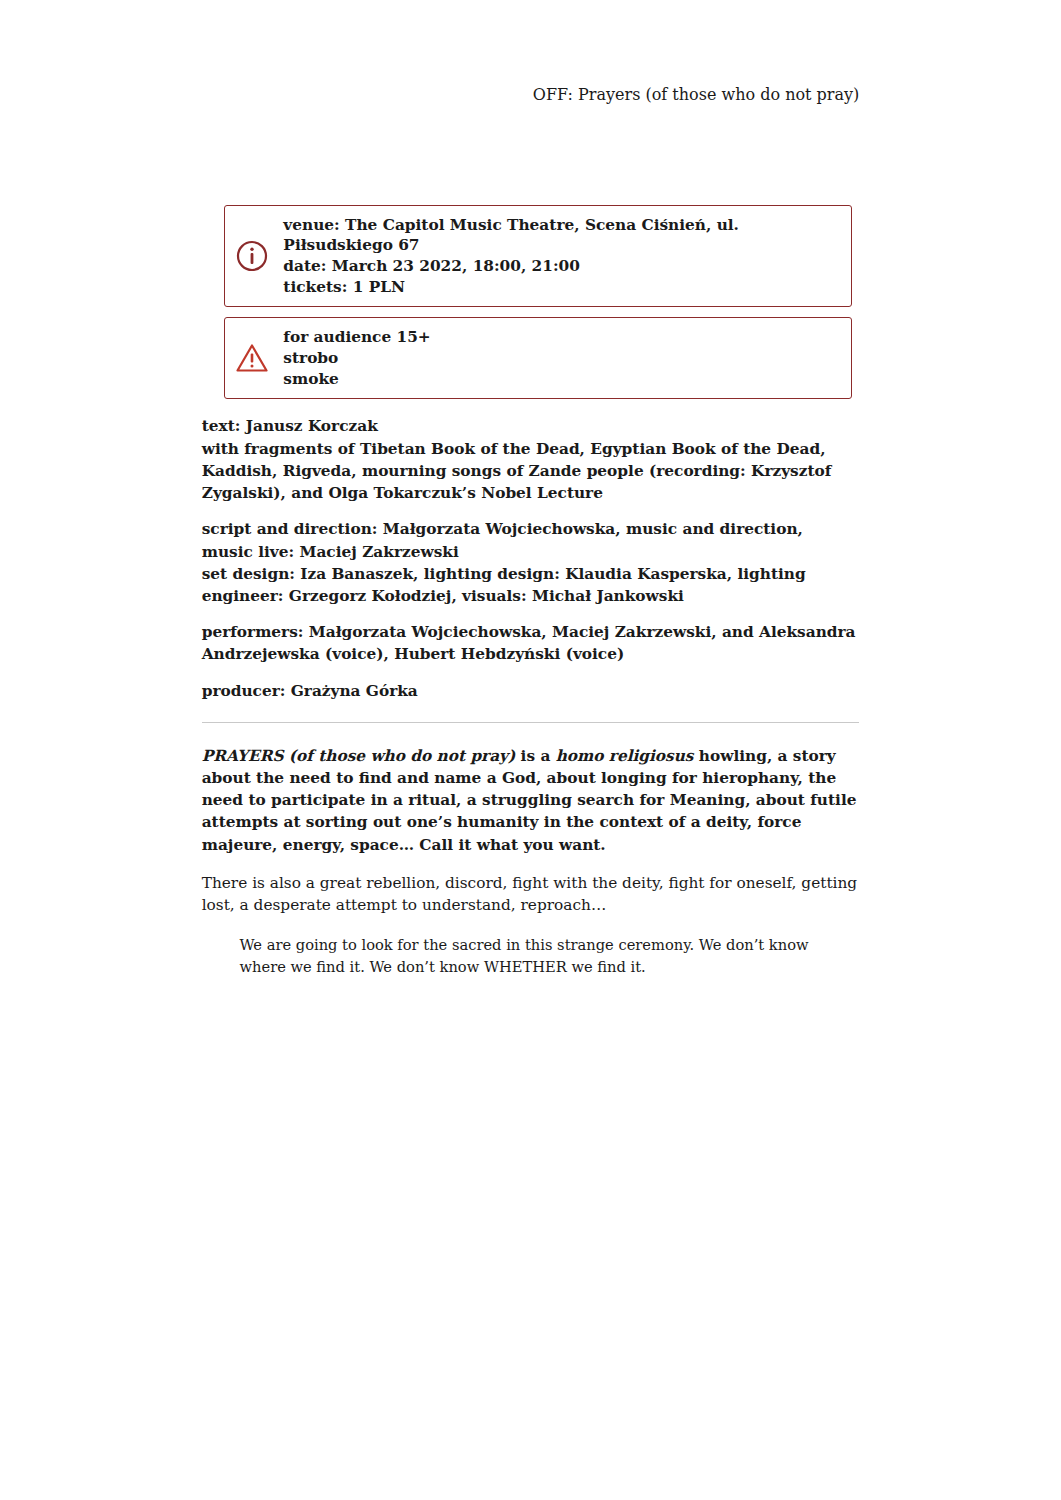OFF: Prayers (of those who do not pray)
venue: The Capitol Music Theatre, Scena Ciśnień, ul. Piłsudskiego 67
date: March 23 2022, 18:00, 21:00
tickets: 1 PLN
for audience 15+
strobo
smoke
text: Janusz Korczak
with fragments of Tibetan Book of the Dead, Egyptian Book of the Dead, Kaddish, Rigveda, mourning songs of Zande people (recording: Krzysztof Zygalski), and Olga Tokarczuk’s Nobel Lecture
script and direction: Małgorzata Wojciechowska, music and direction, music live: Maciej Zakrzewski
set design: Iza Banaszek, lighting design: Klaudia Kasperska, lighting engineer: Grzegorz Kołodziej, visuals: Michał Jankowski
performers: Małgorzata Wojciechowska, Maciej Zakrzewski, and Aleksandra Andrzejewska (voice), Hubert Hebdzyński (voice)
producer: Grażyna Górka
PRAYERS (of those who do not pray) is a homo religiosus howling, a story about the need to find and name a God, about longing for hierophany, the need to participate in a ritual, a struggling search for Meaning, about futile attempts at sorting out one’s humanity in the context of a deity, force majeure, energy, space… Call it what you want.
There is also a great rebellion, discord, fight with the deity, fight for oneself, getting lost, a desperate attempt to understand, reproach…
We are going to look for the sacred in this strange ceremony. We don’t know where we find it. We don’t know WHETHER we find it.